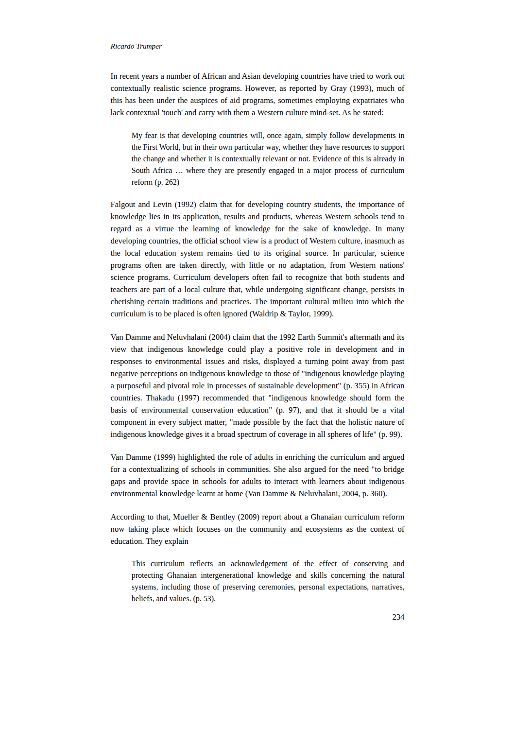Ricardo Trumper
In recent years a number of African and Asian developing countries have tried to work out contextually realistic science programs. However, as reported by Gray (1993), much of this has been under the auspices of aid programs, sometimes employing expatriates who lack contextual 'touch' and carry with them a Western culture mind-set. As he stated:
My fear is that developing countries will, once again, simply follow developments in the First World, but in their own particular way, whether they have resources to support the change and whether it is contextually relevant or not. Evidence of this is already in South Africa … where they are presently engaged in a major process of curriculum reform (p. 262)
Falgout and Levin (1992) claim that for developing country students, the importance of knowledge lies in its application, results and products, whereas Western schools tend to regard as a virtue the learning of knowledge for the sake of knowledge. In many developing countries, the official school view is a product of Western culture, inasmuch as the local education system remains tied to its original source. In particular, science programs often are taken directly, with little or no adaptation, from Western nations' science programs. Curriculum developers often fail to recognize that both students and teachers are part of a local culture that, while undergoing significant change, persists in cherishing certain traditions and practices. The important cultural milieu into which the curriculum is to be placed is often ignored (Waldrip & Taylor, 1999).
Van Damme and Neluvhalani (2004) claim that the 1992 Earth Summit's aftermath and its view that indigenous knowledge could play a positive role in development and in responses to environmental issues and risks, displayed a turning point away from past negative perceptions on indigenous knowledge to those of "indigenous knowledge playing a purposeful and pivotal role in processes of sustainable development" (p. 355) in African countries. Thakadu (1997) recommended that "indigenous knowledge should form the basis of environmental conservation education" (p. 97), and that it should be a vital component in every subject matter, "made possible by the fact that the holistic nature of indigenous knowledge gives it a broad spectrum of coverage in all spheres of life" (p. 99).
Van Damme (1999) highlighted the role of adults in enriching the curriculum and argued for a contextualizing of schools in communities. She also argued for the need "to bridge gaps and provide space in schools for adults to interact with learners about indigenous environmental knowledge learnt at home (Van Damme & Neluvhalani, 2004, p. 360).
According to that, Mueller & Bentley (2009) report about a Ghanaian curriculum reform now taking place which focuses on the community and ecosystems as the context of education. They explain
This curriculum reflects an acknowledgement of the effect of conserving and protecting Ghanaian intergenerational knowledge and skills concerning the natural systems, including those of preserving ceremonies, personal expectations, narratives, beliefs, and values. (p. 53).
234